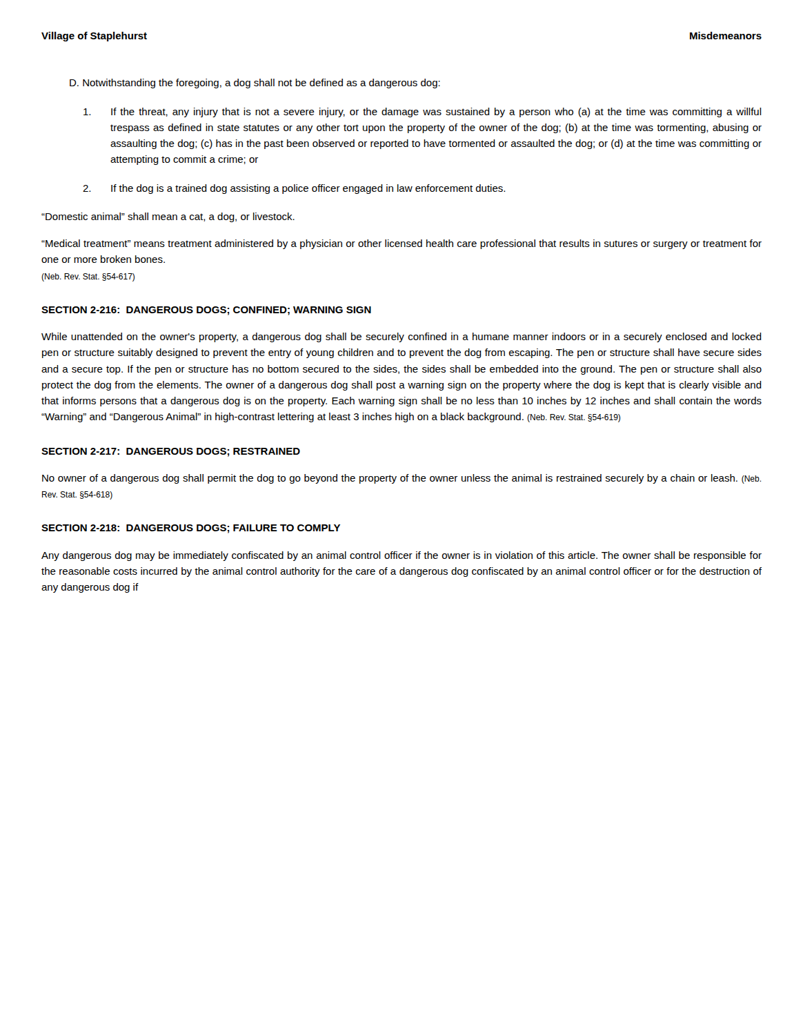Village of Staplehurst Misdemeanors
D. Notwithstanding the foregoing, a dog shall not be defined as a dangerous dog:
If the threat, any injury that is not a severe injury, or the damage was sustained by a person who (a) at the time was committing a willful trespass as defined in state statutes or any other tort upon the property of the owner of the dog; (b) at the time was tormenting, abusing or assaulting the dog; (c) has in the past been observed or reported to have tormented or assaulted the dog; or (d) at the time was committing or attempting to commit a crime; or
If the dog is a trained dog assisting a police officer engaged in law enforcement duties.
“Domestic animal” shall mean a cat, a dog, or livestock.
“Medical treatment” means treatment administered by a physician or other licensed health care professional that results in sutures or surgery or treatment for one or more broken bones.
(Neb. Rev. Stat. §54-617)
SECTION 2-216: DANGEROUS DOGS; CONFINED; WARNING SIGN
While unattended on the owner's property, a dangerous dog shall be securely confined in a humane manner indoors or in a securely enclosed and locked pen or structure suitably designed to prevent the entry of young children and to prevent the dog from escaping. The pen or structure shall have secure sides and a secure top. If the pen or structure has no bottom secured to the sides, the sides shall be embedded into the ground. The pen or structure shall also protect the dog from the elements. The owner of a dangerous dog shall post a warning sign on the property where the dog is kept that is clearly visible and that informs persons that a dangerous dog is on the property. Each warning sign shall be no less than 10 inches by 12 inches and shall contain the words “Warning” and “Dangerous Animal” in high-contrast lettering at least 3 inches high on a black background. (Neb. Rev. Stat. §54-619)
SECTION 2-217: DANGEROUS DOGS; RESTRAINED
No owner of a dangerous dog shall permit the dog to go beyond the property of the owner unless the animal is restrained securely by a chain or leash. (Neb. Rev. Stat. §54-618)
SECTION 2-218: DANGEROUS DOGS; FAILURE TO COMPLY
Any dangerous dog may be immediately confiscated by an animal control officer if the owner is in violation of this article. The owner shall be responsible for the reasonable costs incurred by the animal control authority for the care of a dangerous dog confiscated by an animal control officer or for the destruction of any dangerous dog if